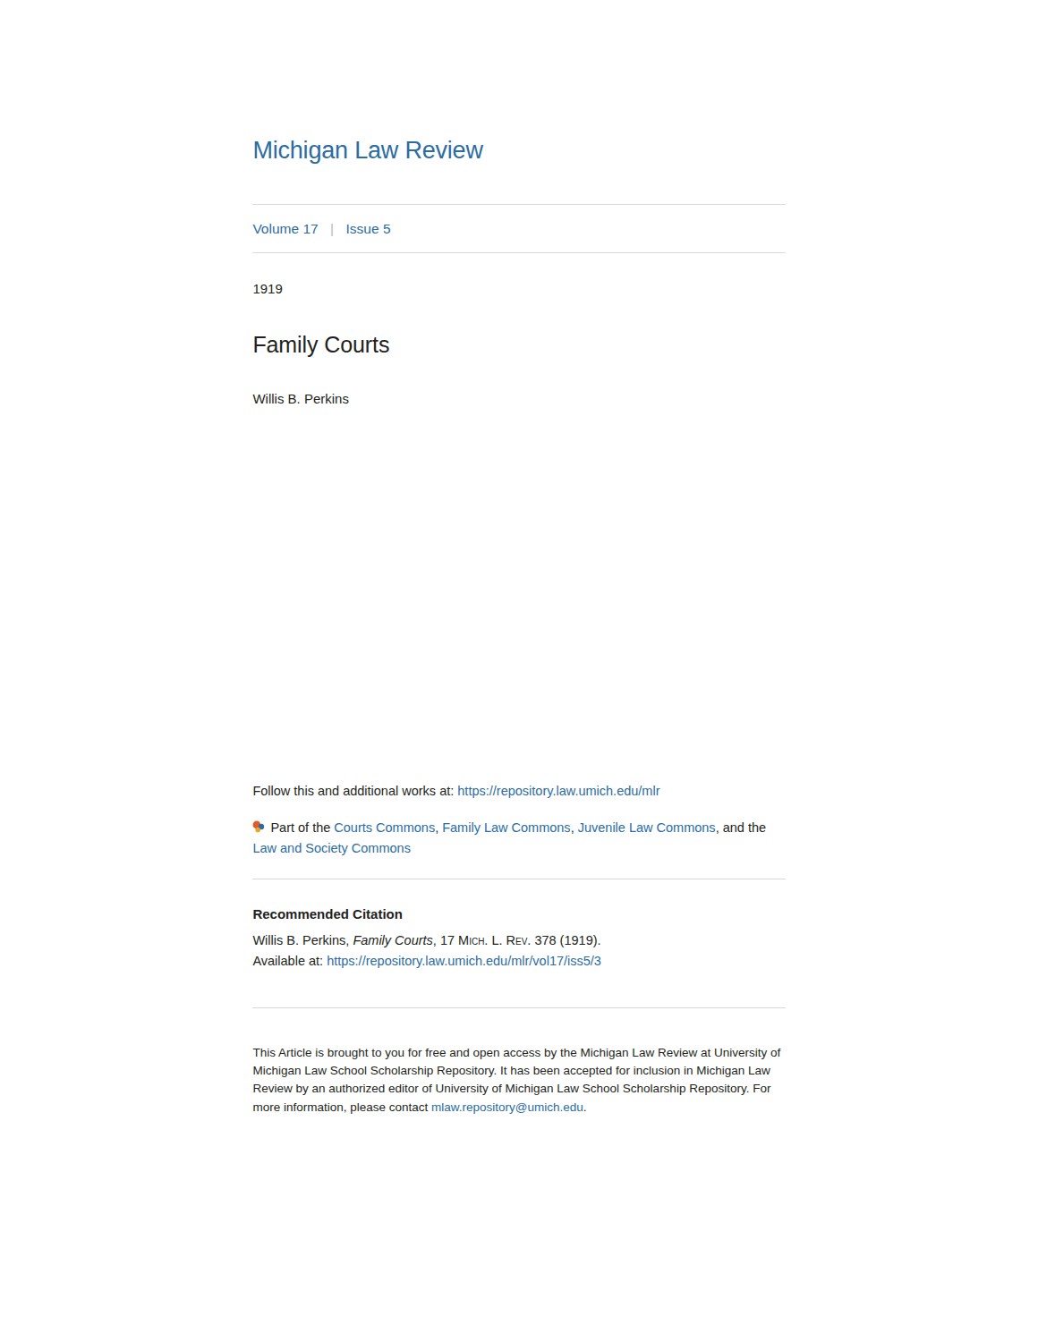Michigan Law Review
Volume 17 | Issue 5
1919
Family Courts
Willis B. Perkins
Follow this and additional works at: https://repository.law.umich.edu/mlr
Part of the Courts Commons, Family Law Commons, Juvenile Law Commons, and the Law and Society Commons
Recommended Citation
Willis B. Perkins, Family Courts, 17 Mich. L. Rev. 378 (1919).
Available at: https://repository.law.umich.edu/mlr/vol17/iss5/3
This Article is brought to you for free and open access by the Michigan Law Review at University of Michigan Law School Scholarship Repository. It has been accepted for inclusion in Michigan Law Review by an authorized editor of University of Michigan Law School Scholarship Repository. For more information, please contact mlaw.repository@umich.edu.